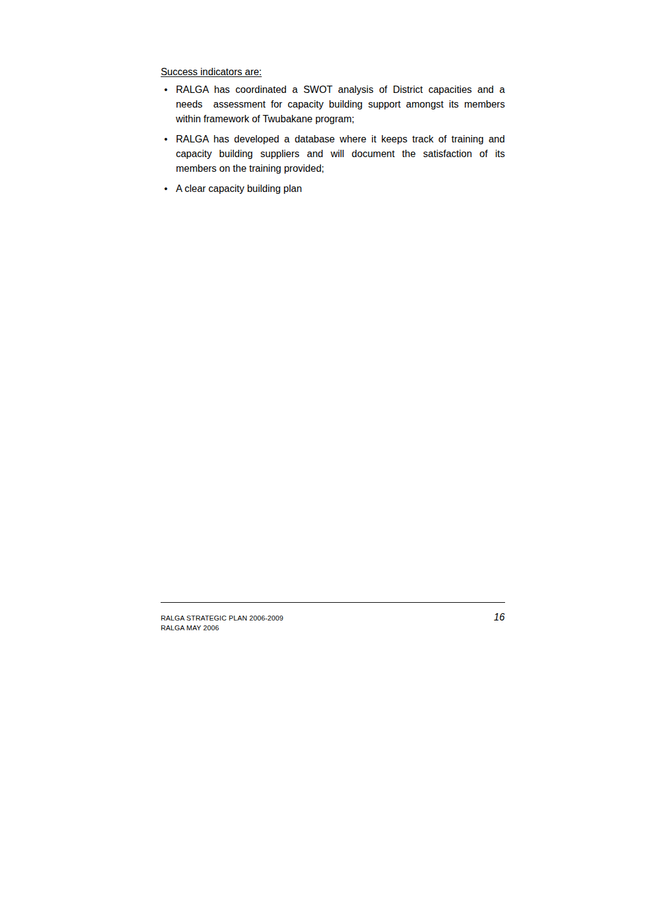Success indicators are:
RALGA has coordinated a SWOT analysis of District capacities and a needs assessment for capacity building support amongst its members within framework of Twubakane program;
RALGA has developed a database where it keeps track of training and capacity building suppliers and will document the satisfaction of its members on the training provided;
A clear capacity building plan
RALGA STRATEGIC PLAN 2006-2009
RALGA MAY 2006
16